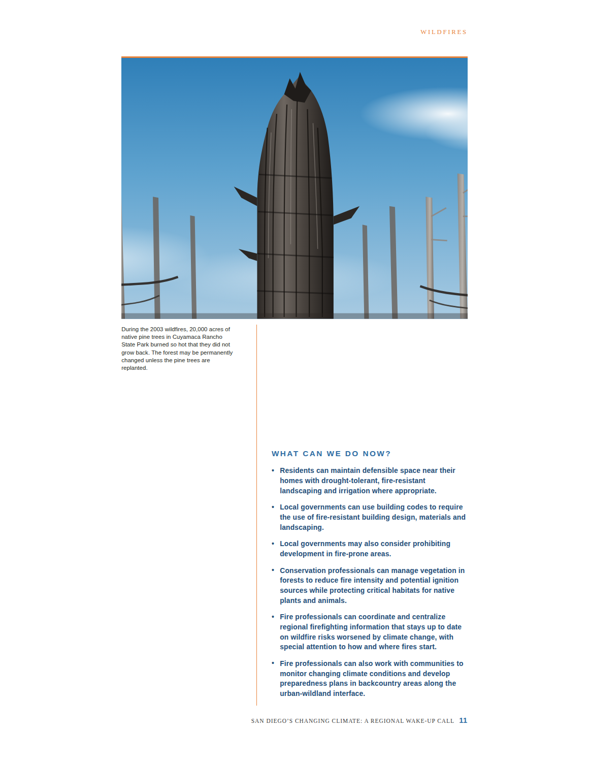Wildfires
During the 2003 wildfires, 20,000 acres of native pine trees in Cuyamaca Rancho State Park burned so hot that they did not grow back. The forest may be permanently changed unless the pine trees are replanted.
What can we do now?
Residents can maintain defensible space near their homes with drought-tolerant, fire-resistant landscaping and irrigation where appropriate.
Local governments can use building codes to require the use of fire-resistant building design, materials and landscaping.
Local governments may also consider prohibiting development in fire-prone areas.
Conservation professionals can manage vegetation in forests to reduce fire intensity and potential ignition sources while protecting critical habitats for native plants and animals.
Fire professionals can coordinate and centralize regional firefighting information that stays up to date on wildfire risks worsened by climate change, with special attention to how and where fires start.
Fire professionals can also work with communities to monitor changing climate conditions and develop preparedness plans in backcountry areas along the urban-wildland interface.
San Diego’s Changing Climate: A Regional Wake-Up Call 11